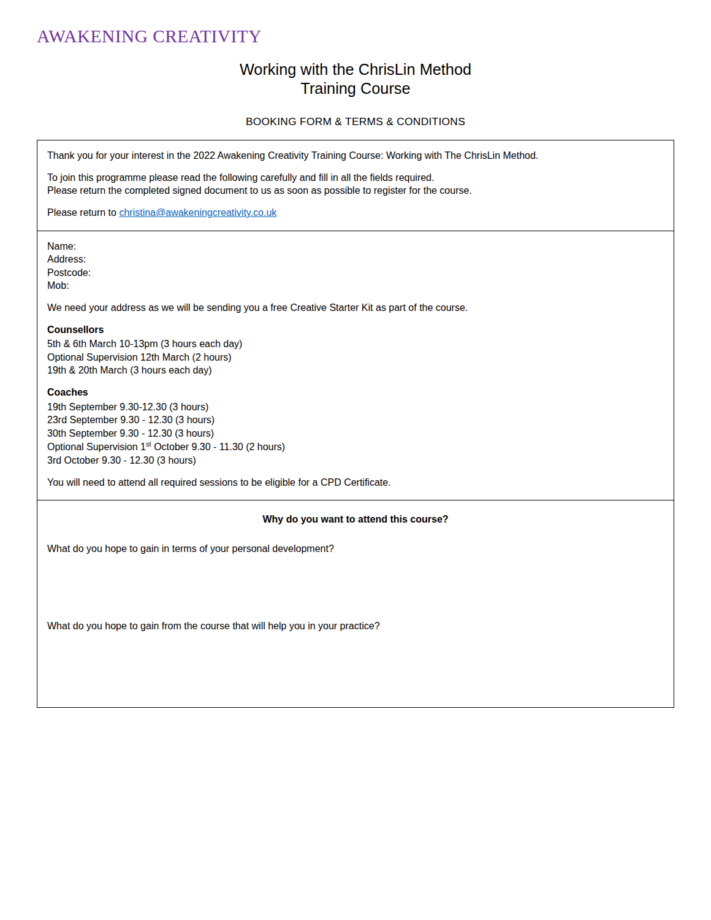AWAKENING CREATIVITY
Working with the ChrisLin Method
Training Course
BOOKING FORM & TERMS & CONDITIONS
| Thank you for your interest in the 2022 Awakening Creativity Training Course: Working with The ChrisLin Method. To join this programme please read the following carefully and fill in all the fields required. Please return the completed signed document to us as soon as possible to register for the course. Please return to christina@awakeningcreativity.co.uk |
| Name: Address: Postcode: Mob: We need your address as we will be sending you a free Creative Starter Kit as part of the course. Counsellors 5th & 6th March 10-13pm (3 hours each day) Optional Supervision 12th March (2 hours) 19th & 20th March (3 hours each day) Coaches 19th September 9.30-12.30 (3 hours) 23rd September 9.30 - 12.30 (3 hours) 30th September 9.30 - 12.30 (3 hours) Optional Supervision 1 st October 9.30 - 11.30 (2 hours) 3rd October 9.30 - 12.30 (3 hours) You will need to attend all required sessions to be eligible for a CPD Certificate. |
| Why do you want to attend this course? What do you hope to gain in terms of your personal development? What do you hope to gain from the course that will help you in your practice? |